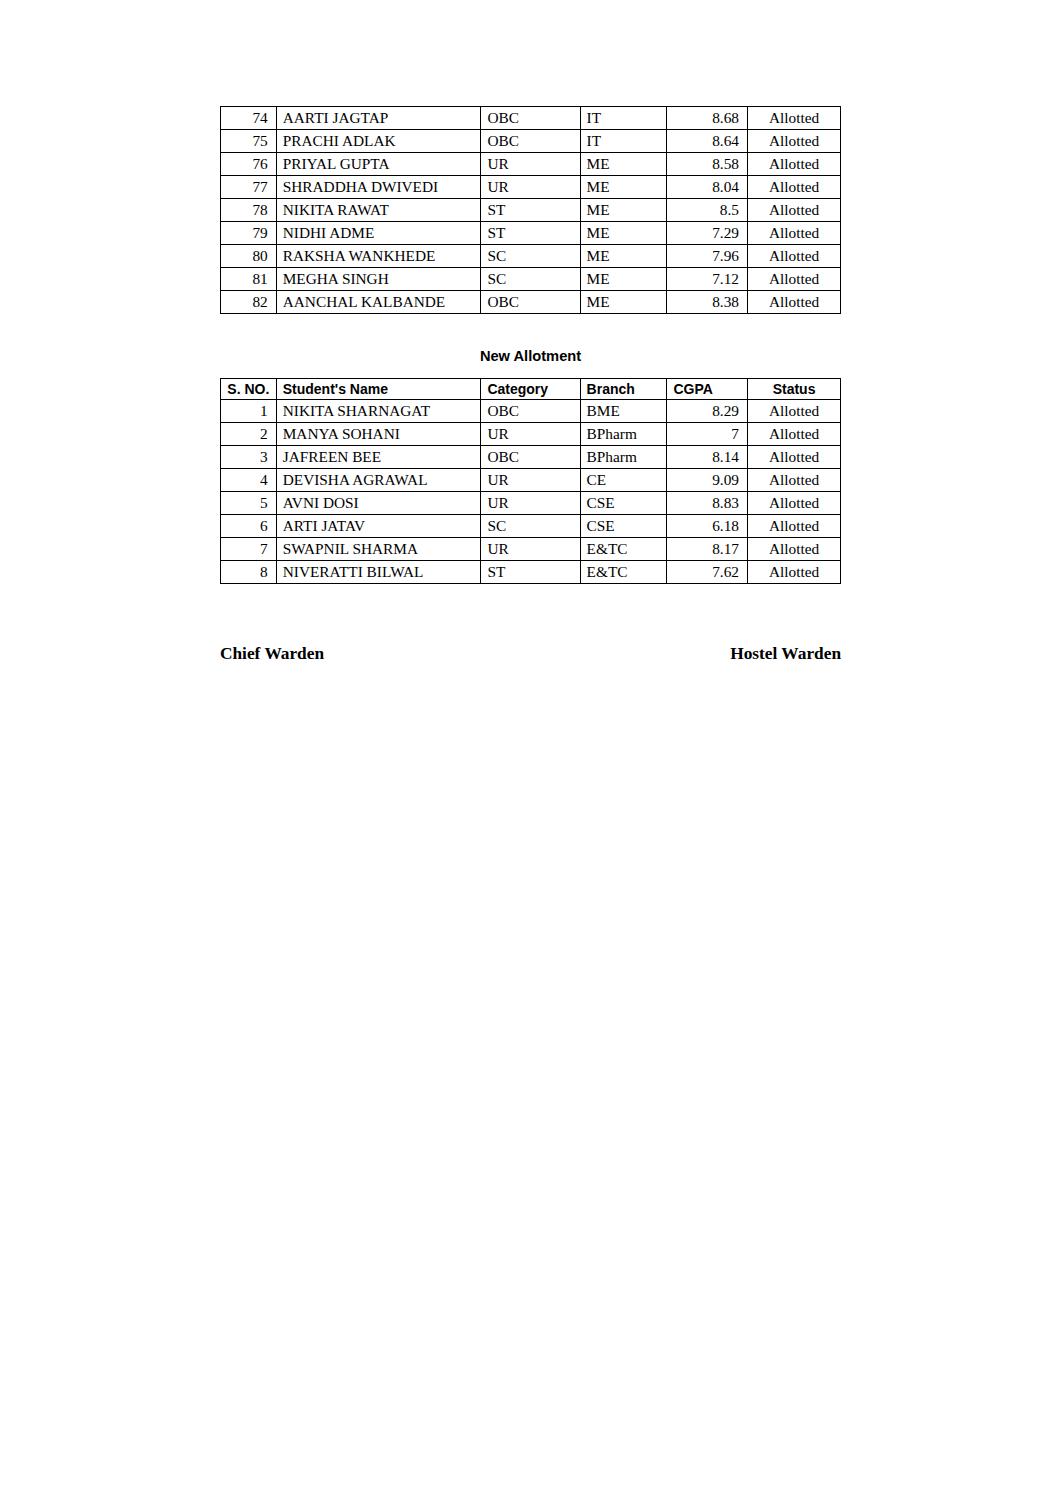| 74 | AARTI JAGTAP | OBC | IT | 8.68 | Allotted |
| 75 | PRACHI ADLAK | OBC | IT | 8.64 | Allotted |
| 76 | PRIYAL GUPTA | UR | ME | 8.58 | Allotted |
| 77 | SHRADDHA DWIVEDI | UR | ME | 8.04 | Allotted |
| 78 | NIKITA RAWAT | ST | ME | 8.5 | Allotted |
| 79 | NIDHI ADME | ST | ME | 7.29 | Allotted |
| 80 | RAKSHA WANKHEDE | SC | ME | 7.96 | Allotted |
| 81 | MEGHA SINGH | SC | ME | 7.12 | Allotted |
| 82 | AANCHAL KALBANDE | OBC | ME | 8.38 | Allotted |
New Allotment
| S. NO. | Student's Name | Category | Branch | CGPA | Status |
| --- | --- | --- | --- | --- | --- |
| 1 | NIKITA SHARNAGAT | OBC | BME | 8.29 | Allotted |
| 2 | MANYA SOHANI | UR | BPharm | 7 | Allotted |
| 3 | JAFREEN BEE | OBC | BPharm | 8.14 | Allotted |
| 4 | DEVISHA AGRAWAL | UR | CE | 9.09 | Allotted |
| 5 | AVNI DOSI | UR | CSE | 8.83 | Allotted |
| 6 | ARTI JATAV | SC | CSE | 6.18 | Allotted |
| 7 | SWAPNIL SHARMA | UR | E&TC | 8.17 | Allotted |
| 8 | NIVERATTI BILWAL | ST | E&TC | 7.62 | Allotted |
Chief Warden
Hostel Warden